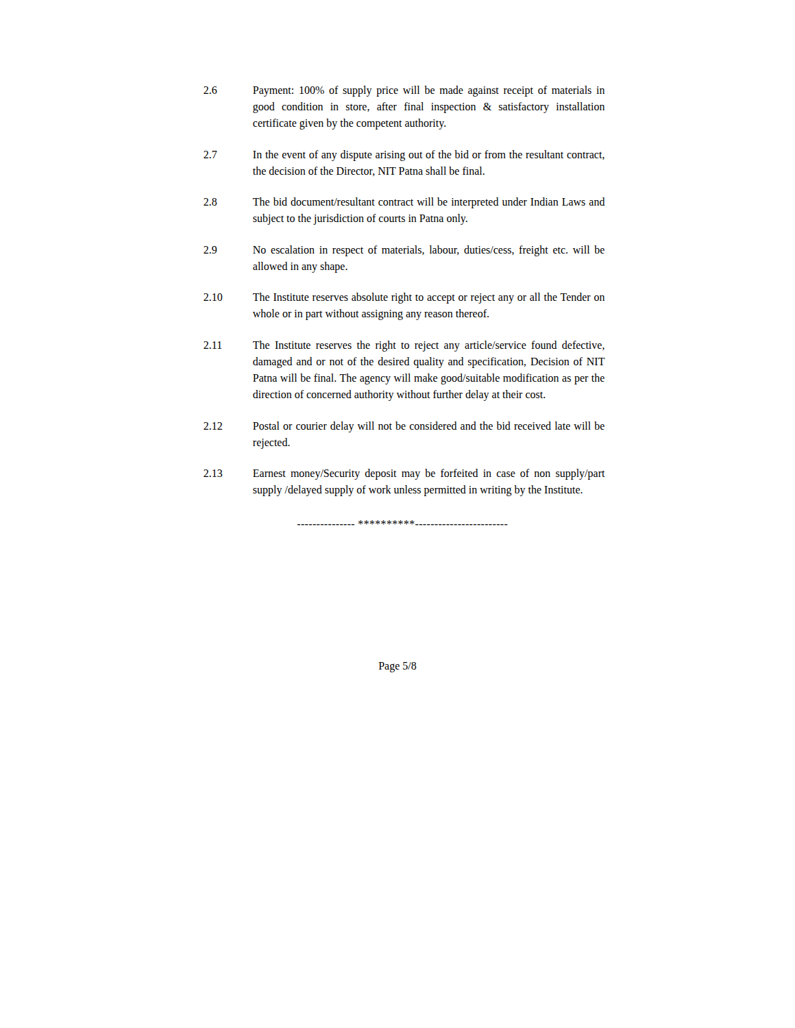2.6
Payment: 100% of supply price will be made against receipt of materials in good condition in store, after final inspection & satisfactory installation certificate given by the competent authority.
2.7
In the event of any dispute arising out of the bid or from the resultant contract, the decision of the Director, NIT Patna shall be final.
2.8
The bid document/resultant contract will be interpreted under Indian Laws and subject to the jurisdiction of courts in Patna only.
2.9
No escalation in respect of materials, labour, duties/cess, freight etc. will be allowed in any shape.
2.10
The Institute reserves absolute right to accept or reject any or all the Tender on whole or in part without assigning any reason thereof.
2.11
The Institute reserves the right to reject any article/service found defective, damaged and or not of the desired quality and specification, Decision of NIT Patna will be final. The agency will make good/suitable modification as per the direction of concerned authority without further delay at their cost.
2.12
Postal or courier delay will not be considered and the bid received late will be rejected.
2.13
Earnest money/Security deposit may be forfeited in case of non supply/part supply /delayed supply of work unless permitted in writing by the Institute.
--------------- **********------------------------
Page 5/8